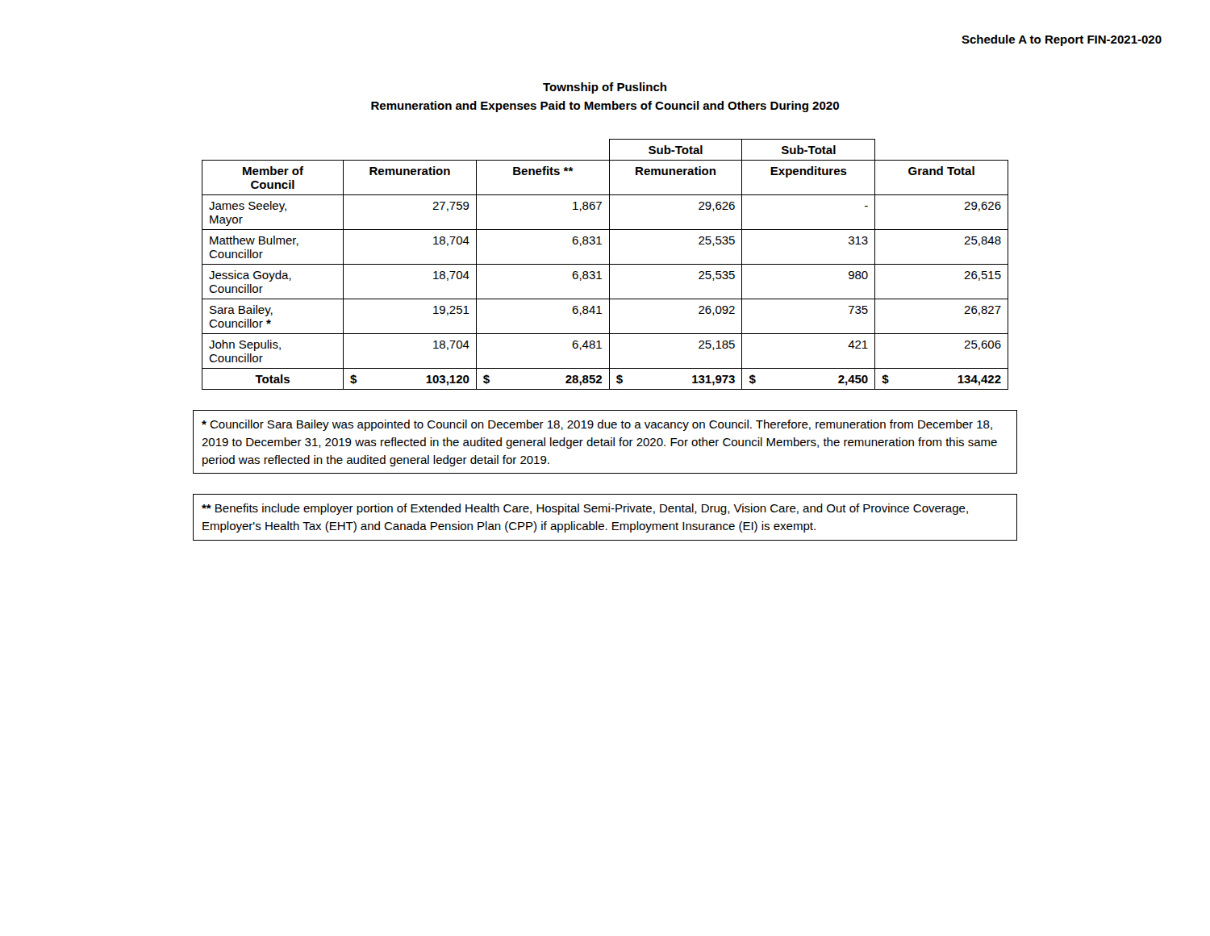Schedule A to Report FIN-2021-020
Township of Puslinch
Remuneration and Expenses Paid to Members of Council and Others During 2020
| | | | Sub-Total | Sub-Total | |
| Member of Council | Remuneration | Benefits ** | Remuneration | Expenditures | Grand Total |
| James Seeley, Mayor | 27,759 | 1,867 | 29,626 | - | 29,626 |
| Matthew Bulmer, Councillor | 18,704 | 6,831 | 25,535 | 313 | 25,848 |
| Jessica Goyda, Councillor | 18,704 | 6,831 | 25,535 | 980 | 26,515 |
| Sara Bailey, Councillor * | 19,251 | 6,841 | 26,092 | 735 | 26,827 |
| John Sepulis, Councillor | 18,704 | 6,481 | 25,185 | 421 | 25,606 |
| Totals | $ 103,120 | $ 28,852 | $ 131,973 | $ 2,450 | $ 134,422 |
* Councillor Sara Bailey was appointed to Council on December 18, 2019 due to a vacancy on Council. Therefore, remuneration from December 18, 2019 to December 31, 2019 was reflected in the audited general ledger detail for 2020. For other Council Members, the remuneration from this same period was reflected in the audited general ledger detail for 2019.
** Benefits include employer portion of Extended Health Care, Hospital Semi-Private, Dental, Drug, Vision Care, and Out of Province Coverage, Employer's Health Tax (EHT) and Canada Pension Plan (CPP) if applicable. Employment Insurance (EI) is exempt.